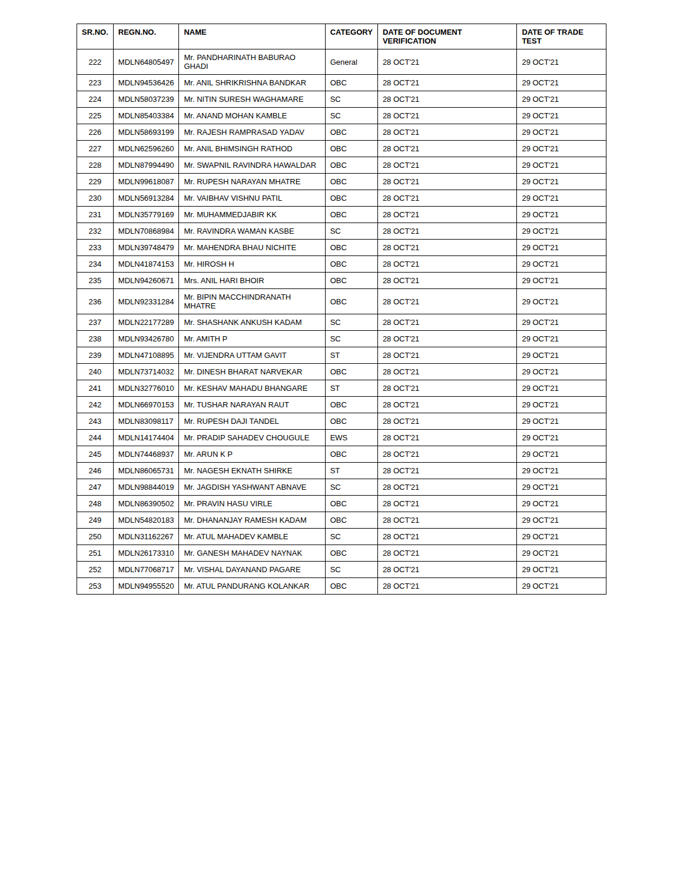| SR.NO. | REGN.NO. | NAME | CATEGORY | DATE OF DOCUMENT VERIFICATION | DATE OF TRADE TEST |
| --- | --- | --- | --- | --- | --- |
| 222 | MDLN64805497 | Mr. PANDHARINATH BABURAO GHADI | General | 28 OCT'21 | 29 OCT'21 |
| 223 | MDLN94536426 | Mr. ANIL SHRIKRISHNA BANDKAR | OBC | 28 OCT'21 | 29 OCT'21 |
| 224 | MDLN58037239 | Mr. NITIN SURESH WAGHAMARE | SC | 28 OCT'21 | 29 OCT'21 |
| 225 | MDLN85403384 | Mr. ANAND MOHAN KAMBLE | SC | 28 OCT'21 | 29 OCT'21 |
| 226 | MDLN58693199 | Mr. RAJESH RAMPRASAD YADAV | OBC | 28 OCT'21 | 29 OCT'21 |
| 227 | MDLN62596260 | Mr. ANIL BHIMSINGH RATHOD | OBC | 28 OCT'21 | 29 OCT'21 |
| 228 | MDLN87994490 | Mr. SWAPNIL RAVINDRA HAWALDAR | OBC | 28 OCT'21 | 29 OCT'21 |
| 229 | MDLN99618087 | Mr. RUPESH NARAYAN MHATRE | OBC | 28 OCT'21 | 29 OCT'21 |
| 230 | MDLN56913284 | Mr. VAIBHAV VISHNU PATIL | OBC | 28 OCT'21 | 29 OCT'21 |
| 231 | MDLN35779169 | Mr. MUHAMMEDJABIR KK | OBC | 28 OCT'21 | 29 OCT'21 |
| 232 | MDLN70868984 | Mr. RAVINDRA WAMAN KASBE | SC | 28 OCT'21 | 29 OCT'21 |
| 233 | MDLN39748479 | Mr. MAHENDRA BHAU NICHITE | OBC | 28 OCT'21 | 29 OCT'21 |
| 234 | MDLN41874153 | Mr. HIROSH H | OBC | 28 OCT'21 | 29 OCT'21 |
| 235 | MDLN94260671 | Mrs. ANIL HARI BHOIR | OBC | 28 OCT'21 | 29 OCT'21 |
| 236 | MDLN92331284 | Mr. BIPIN MACCHINDRANATH MHATRE | OBC | 28 OCT'21 | 29 OCT'21 |
| 237 | MDLN22177289 | Mr. SHASHANK ANKUSH KADAM | SC | 28 OCT'21 | 29 OCT'21 |
| 238 | MDLN93426780 | Mr. AMITH P | SC | 28 OCT'21 | 29 OCT'21 |
| 239 | MDLN47108895 | Mr. VIJENDRA UTTAM GAVIT | ST | 28 OCT'21 | 29 OCT'21 |
| 240 | MDLN73714032 | Mr. DINESH BHARAT NARVEKAR | OBC | 28 OCT'21 | 29 OCT'21 |
| 241 | MDLN32776010 | Mr. KESHAV MAHADU BHANGARE | ST | 28 OCT'21 | 29 OCT'21 |
| 242 | MDLN66970153 | Mr. TUSHAR NARAYAN RAUT | OBC | 28 OCT'21 | 29 OCT'21 |
| 243 | MDLN83098117 | Mr. RUPESH DAJI TANDEL | OBC | 28 OCT'21 | 29 OCT'21 |
| 244 | MDLN14174404 | Mr. PRADIP SAHADEV CHOUGULE | EWS | 28 OCT'21 | 29 OCT'21 |
| 245 | MDLN74468937 | Mr. ARUN K P | OBC | 28 OCT'21 | 29 OCT'21 |
| 246 | MDLN86065731 | Mr. NAGESH EKNATH SHIRKE | ST | 28 OCT'21 | 29 OCT'21 |
| 247 | MDLN98844019 | Mr. JAGDISH YASHWANT ABNAVE | SC | 28 OCT'21 | 29 OCT'21 |
| 248 | MDLN86390502 | Mr. PRAVIN HASU VIRLE | OBC | 28 OCT'21 | 29 OCT'21 |
| 249 | MDLN54820183 | Mr. DHANANJAY RAMESH KADAM | OBC | 28 OCT'21 | 29 OCT'21 |
| 250 | MDLN31162267 | Mr. ATUL MAHADEV KAMBLE | SC | 28 OCT'21 | 29 OCT'21 |
| 251 | MDLN26173310 | Mr. GANESH MAHADEV NAYNAK | OBC | 28 OCT'21 | 29 OCT'21 |
| 252 | MDLN77068717 | Mr. VISHAL DAYANAND PAGARE | SC | 28 OCT'21 | 29 OCT'21 |
| 253 | MDLN94955520 | Mr. ATUL PANDURANG KOLANKAR | OBC | 28 OCT'21 | 29 OCT'21 |